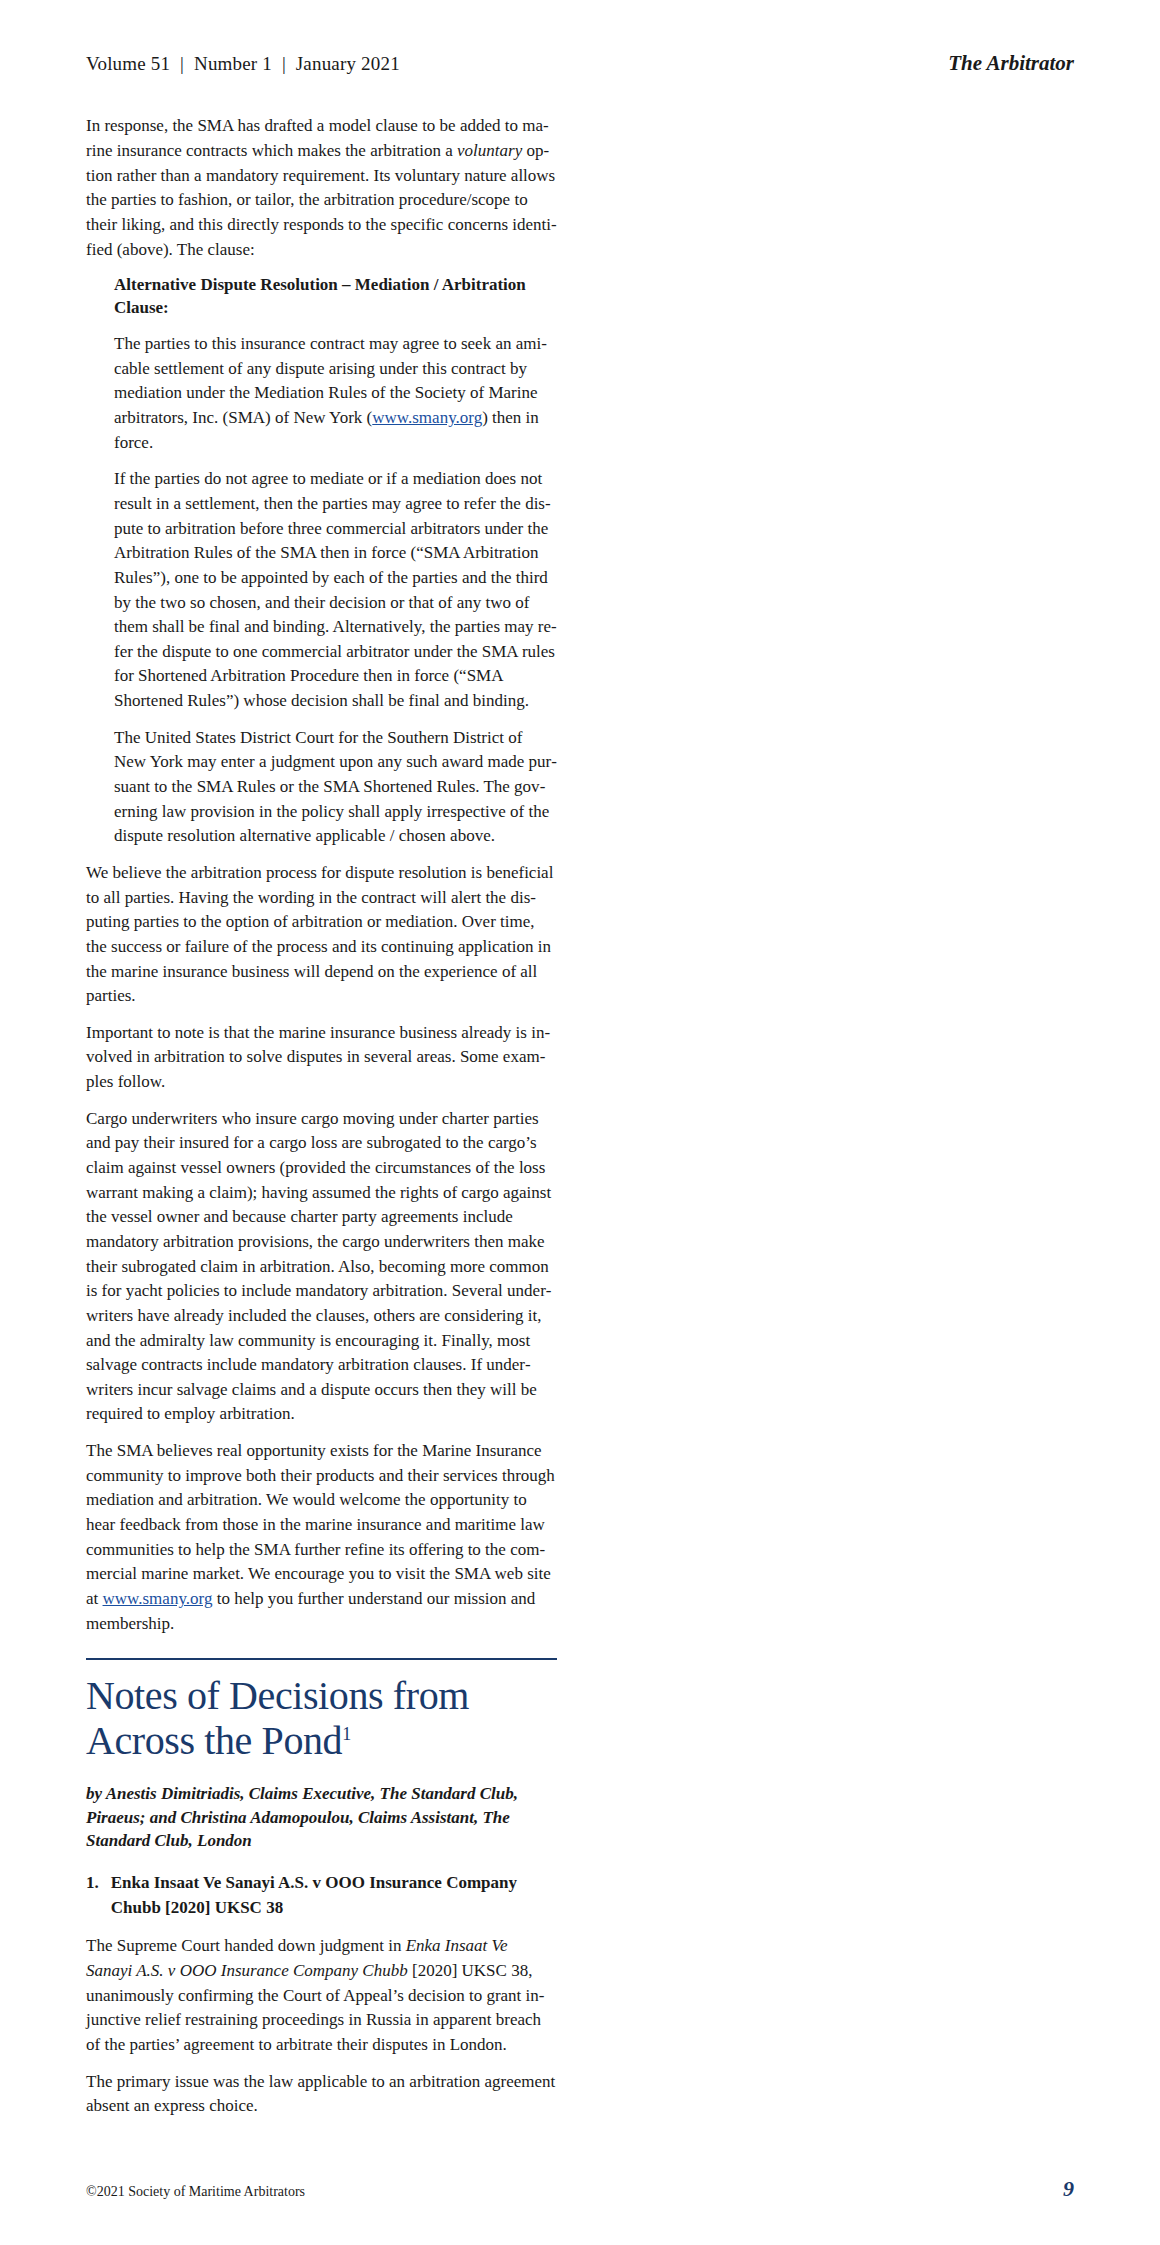Volume 51 | Number 1 | January 2021
The Arbitrator
In response, the SMA has drafted a model clause to be added to marine insurance contracts which makes the arbitration a voluntary option rather than a mandatory requirement. Its voluntary nature allows the parties to fashion, or tailor, the arbitration procedure/scope to their liking, and this directly responds to the specific concerns identified (above). The clause:
Alternative Dispute Resolution – Mediation / Arbitration Clause:
The parties to this insurance contract may agree to seek an amicable settlement of any dispute arising under this contract by mediation under the Mediation Rules of the Society of Marine arbitrators, Inc. (SMA) of New York (www.smany.org) then in force.
If the parties do not agree to mediate or if a mediation does not result in a settlement, then the parties may agree to refer the dispute to arbitration before three commercial arbitrators under the Arbitration Rules of the SMA then in force (“SMA Arbitration Rules”), one to be appointed by each of the parties and the third by the two so chosen, and their decision or that of any two of them shall be final and binding. Alternatively, the parties may refer the dispute to one commercial arbitrator under the SMA rules for Shortened Arbitration Procedure then in force (“SMA Shortened Rules”) whose decision shall be final and binding.
The United States District Court for the Southern District of New York may enter a judgment upon any such award made pursuant to the SMA Rules or the SMA Shortened Rules. The governing law provision in the policy shall apply irrespective of the dispute resolution alternative applicable / chosen above.
We believe the arbitration process for dispute resolution is beneficial to all parties. Having the wording in the contract will alert the disputing parties to the option of arbitration or mediation. Over time, the success or failure of the process and its continuing application in the marine insurance business will depend on the experience of all parties.
Important to note is that the marine insurance business already is involved in arbitration to solve disputes in several areas. Some examples follow.
Cargo underwriters who insure cargo moving under charter parties and pay their insured for a cargo loss are subrogated to the cargo’s claim against vessel owners (provided the circumstances of the loss warrant making a claim); having assumed the rights of cargo against the vessel owner and because charter party agreements include mandatory arbitration provisions, the cargo underwriters then make their subrogated claim in arbitration. Also, becoming more common is for yacht policies to include mandatory arbitration. Several underwriters have already included the clauses, others are considering it, and the admiralty law community is encouraging it. Finally, most salvage contracts include mandatory arbitration clauses. If underwriters incur salvage claims and a dispute occurs then they will be required to employ arbitration.
The SMA believes real opportunity exists for the Marine Insurance community to improve both their products and their services through mediation and arbitration. We would welcome the opportunity to hear feedback from those in the marine insurance and maritime law communities to help the SMA further refine its offering to the commercial marine market. We encourage you to visit the SMA web site at www.smany.org to help you further understand our mission and membership.
Notes of Decisions from Across the Pond1
by Anestis Dimitriadis, Claims Executive, The Standard Club, Piraeus; and Christina Adamopoulou, Claims Assistant, The Standard Club, London
1.
Enka Insaat Ve Sanayi A.S. v OOO Insurance Company Chubb [2020] UKSC 38
The Supreme Court handed down judgment in Enka Insaat Ve Sanayi A.S. v OOO Insurance Company Chubb [2020] UKSC 38, unanimously confirming the Court of Appeal’s decision to grant injunctive relief restraining proceedings in Russia in apparent breach of the parties’ agreement to arbitrate their disputes in London.
The primary issue was the law applicable to an arbitration agreement absent an express choice.
©2021 Society of Maritime Arbitrators
9